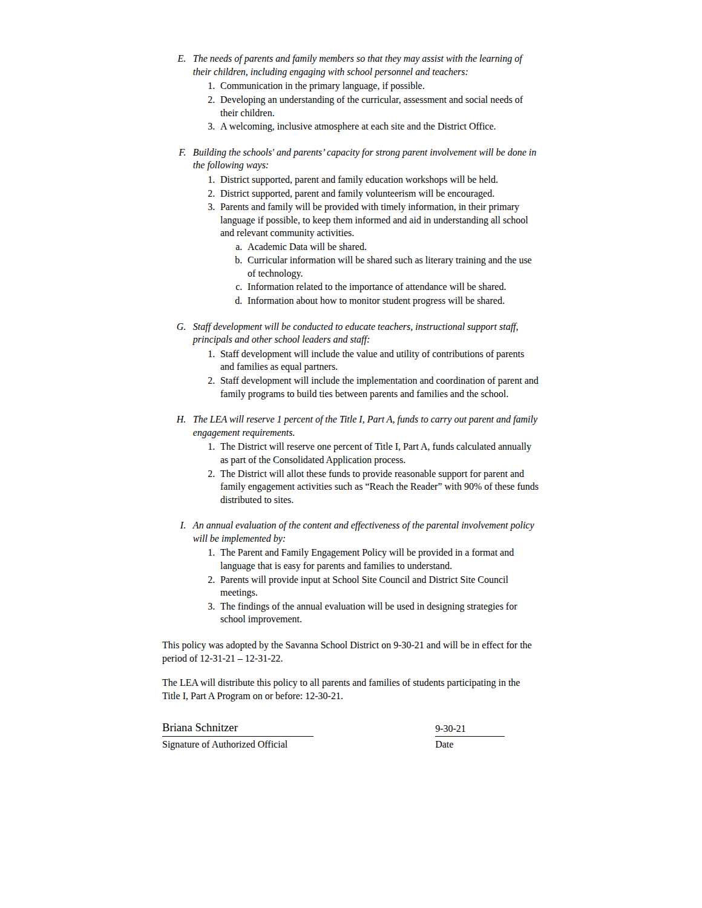The needs of parents and family members so that they may assist with the learning of their children, including engaging with school personnel and teachers:
Communication in the primary language, if possible.
Developing an understanding of the curricular, assessment and social needs of their children.
A welcoming, inclusive atmosphere at each site and the District Office.
Building the schools' and parents’ capacity for strong parent involvement will be done in the following ways:
District supported, parent and family education workshops will be held.
District supported, parent and family volunteerism will be encouraged.
Parents and family will be provided with timely information, in their primary language if possible, to keep them informed and aid in understanding all school and relevant community activities.
Academic Data will be shared.
Curricular information will be shared such as literary training and the use of technology.
Information related to the importance of attendance will be shared.
Information about how to monitor student progress will be shared.
Staff development will be conducted to educate teachers, instructional support staff, principals and other school leaders and staff:
Staff development will include the value and utility of contributions of parents and families as equal partners.
Staff development will include the implementation and coordination of parent and family programs to build ties between parents and families and the school.
The LEA will reserve 1 percent of the Title I, Part A, funds to carry out parent and family engagement requirements.
The District will reserve one percent of Title I, Part A, funds calculated annually as part of the Consolidated Application process.
The District will allot these funds to provide reasonable support for parent and family engagement activities such as “Reach the Reader” with 90% of these funds distributed to sites.
An annual evaluation of the content and effectiveness of the parental involvement policy will be implemented by:
The Parent and Family Engagement Policy will be provided in a format and language that is easy for parents and families to understand.
Parents will provide input at School Site Council and District Site Council meetings.
The findings of the annual evaluation will be used in designing strategies for school improvement.
This policy was adopted by the Savanna School District on 9-30-21 and will be in effect for the period of 12-31-21 – 12-31-22.
The LEA will distribute this policy to all parents and families of students participating in the Title I, Part A Program on or before: 12-30-21.
Briana Schnitzer
9-30-21
Signature of Authorized Official
Date